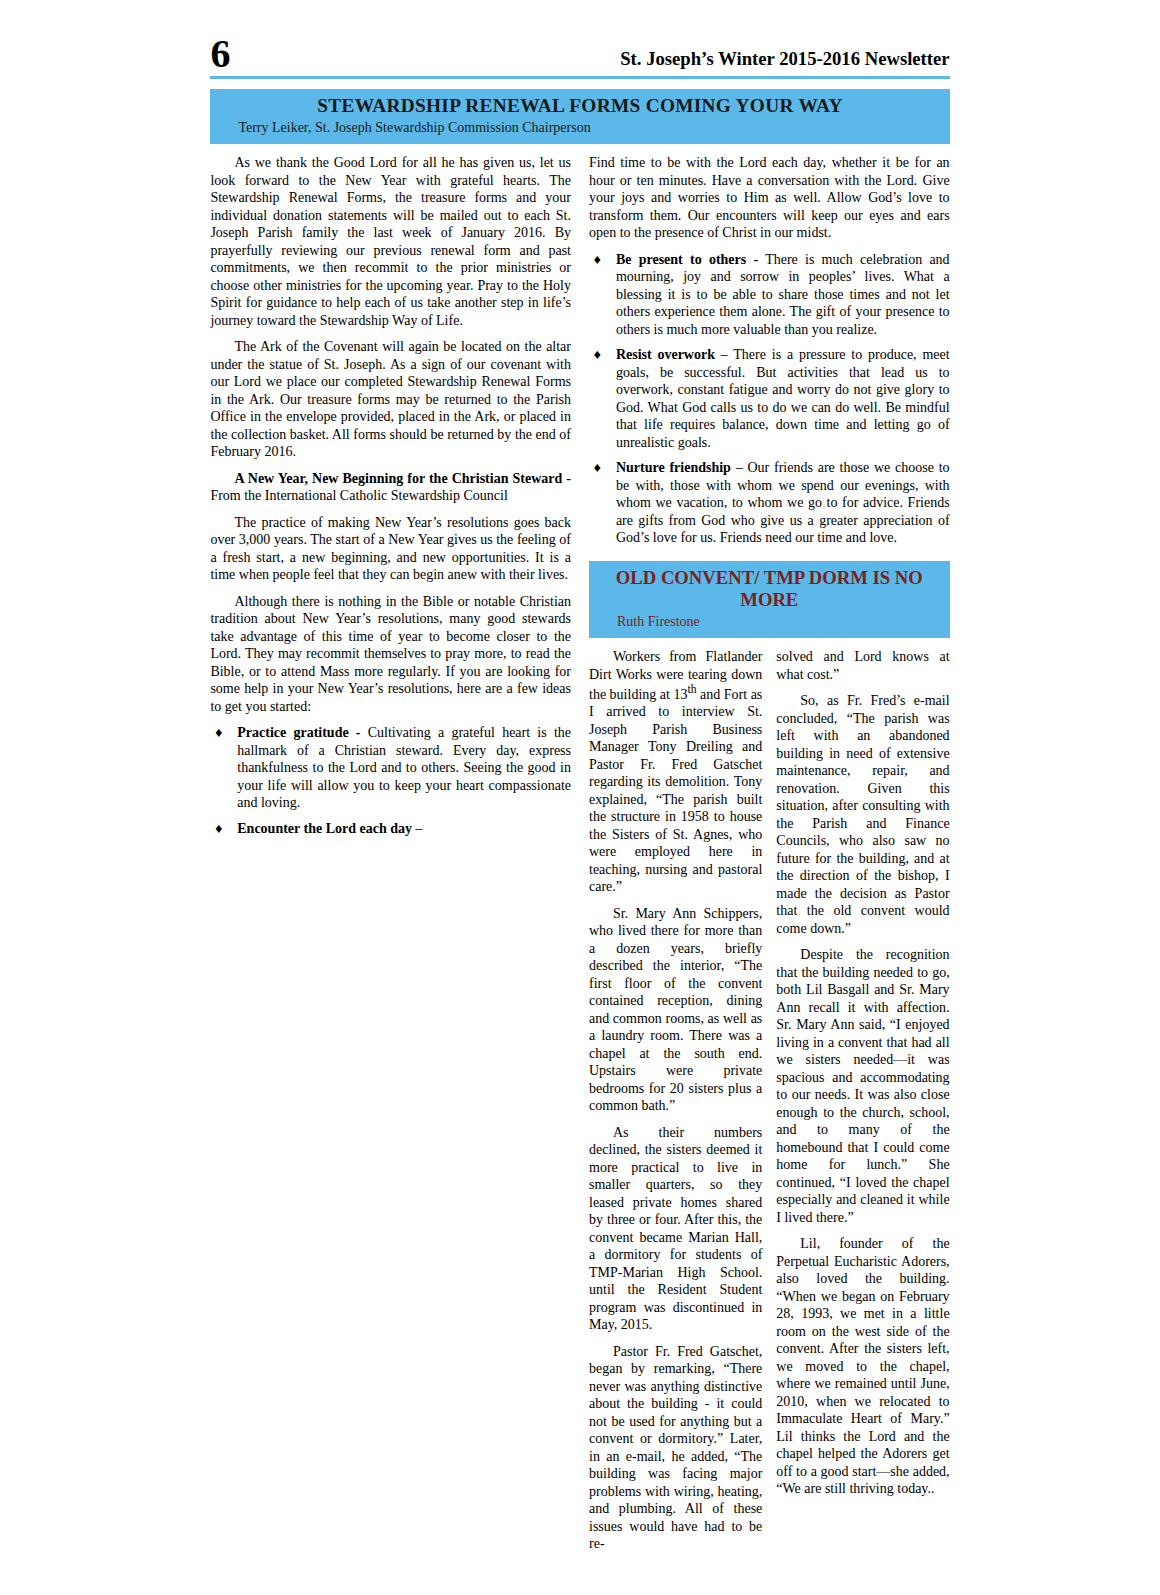6
St. Joseph’s Winter 2015-2016 Newsletter
STEWARDSHIP RENEWAL FORMS COMING YOUR WAY
Terry Leiker, St. Joseph Stewardship Commission Chairperson
As we thank the Good Lord for all he has given us, let us look forward to the New Year with grateful hearts. The Stewardship Renewal Forms, the treasure forms and your individual donation statements will be mailed out to each St. Joseph Parish family the last week of January 2016. By prayerfully reviewing our previous renewal form and past commitments, we then recommit to the prior ministries or choose other ministries for the upcoming year. Pray to the Holy Spirit for guidance to help each of us take another step in life’s journey toward the Stewardship Way of Life.
The Ark of the Covenant will again be located on the altar under the statue of St. Joseph. As a sign of our covenant with our Lord we place our completed Stewardship Renewal Forms in the Ark. Our treasure forms may be returned to the Parish Office in the envelope provided, placed in the Ark, or placed in the collection basket. All forms should be returned by the end of February 2016.
A New Year, New Beginning for the Christian Steward - From the International Catholic Stewardship Council
The practice of making New Year’s resolutions goes back over 3,000 years. The start of a New Year gives us the feeling of a fresh start, a new beginning, and new opportunities. It is a time when people feel that they can begin anew with their lives.
Although there is nothing in the Bible or notable Christian tradition about New Year’s resolutions, many good stewards take advantage of this time of year to become closer to the Lord. They may recommit themselves to pray more, to read the Bible, or to attend Mass more regularly. If you are looking for some help in your New Year’s resolutions, here are a few ideas to get you started:
Practice gratitude - Cultivating a grateful heart is the hallmark of a Christian steward. Every day, express thankfulness to the Lord and to others. Seeing the good in your life will allow you to keep your heart compassionate and loving.
Encounter the Lord each day –
Find time to be with the Lord each day, whether it be for an hour or ten minutes. Have a conversation with the Lord. Give your joys and worries to Him as well. Allow God’s love to transform them. Our encounters will keep our eyes and ears open to the presence of Christ in our midst.
Be present to others - There is much celebration and mourning, joy and sorrow in peoples’ lives. What a blessing it is to be able to share those times and not let others experience them alone. The gift of your presence to others is much more valuable than you realize.
Resist overwork – There is a pressure to produce, meet goals, be successful. But activities that lead us to overwork, constant fatigue and worry do not give glory to God. What God calls us to do we can do well. Be mindful that life requires balance, down time and letting go of unrealistic goals.
Nurture friendship – Our friends are those we choose to be with, those with whom we spend our evenings, with whom we vacation, to whom we go to for advice. Friends are gifts from God who give us a greater appreciation of God’s love for us. Friends need our time and love.
OLD CONVENT/ TMP DORM IS NO MORE
Ruth Firestone
Workers from Flatlander Dirt Works were tearing down the building at 13th and Fort as I arrived to interview St. Joseph Parish Business Manager Tony Dreiling and Pastor Fr. Fred Gatschet regarding its demolition. Tony explained, “The parish built the structure in 1958 to house the Sisters of St. Agnes, who were employed here in teaching, nursing and pastoral care.”
Sr. Mary Ann Schippers, who lived there for more than a dozen years, briefly described the interior, “The first floor of the convent contained reception, dining and common rooms, as well as a laundry room. There was a chapel at the south end. Upstairs were private bedrooms for 20 sisters plus a common bath.”
As their numbers declined, the sisters deemed it more practical to live in smaller quarters, so they leased private homes shared by three or four. After this, the convent became Marian Hall, a dormitory for students of TMP-Marian High School. until the Resident Student program was discontinued in May, 2015.
Pastor Fr. Fred Gatschet, began by remarking, “There never was anything distinctive about the building - it could not be used for anything but a convent or dormitory.” Later, in an e-mail, he added, “The building was facing major problems with wiring, heating, and plumbing. All of these issues would have had to be re-
solved and Lord knows at what cost.”
So, as Fr. Fred’s e-mail concluded, “The parish was left with an abandoned building in need of extensive maintenance, repair, and renovation. Given this situation, after consulting with the Parish and Finance Councils, who also saw no future for the building, and at the direction of the bishop, I made the decision as Pastor that the old convent would come down.”
Despite the recognition that the building needed to go, both Lil Basgall and Sr. Mary Ann recall it with affection. Sr. Mary Ann said, “I enjoyed living in a convent that had all we sisters needed—it was spacious and accommodating to our needs. It was also close enough to the church, school, and to many of the homebound that I could come home for lunch.” She continued, “I loved the chapel especially and cleaned it while I lived there.”
Lil, founder of the Perpetual Eucharistic Adorers, also loved the building. “When we began on February 28, 1993, we met in a little room on the west side of the convent. After the sisters left, we moved to the chapel, where we remained until June, 2010, when we relocated to Immaculate Heart of Mary.” Lil thinks the Lord and the chapel helped the Adorers get off to a good start—she added, “We are still thriving today..